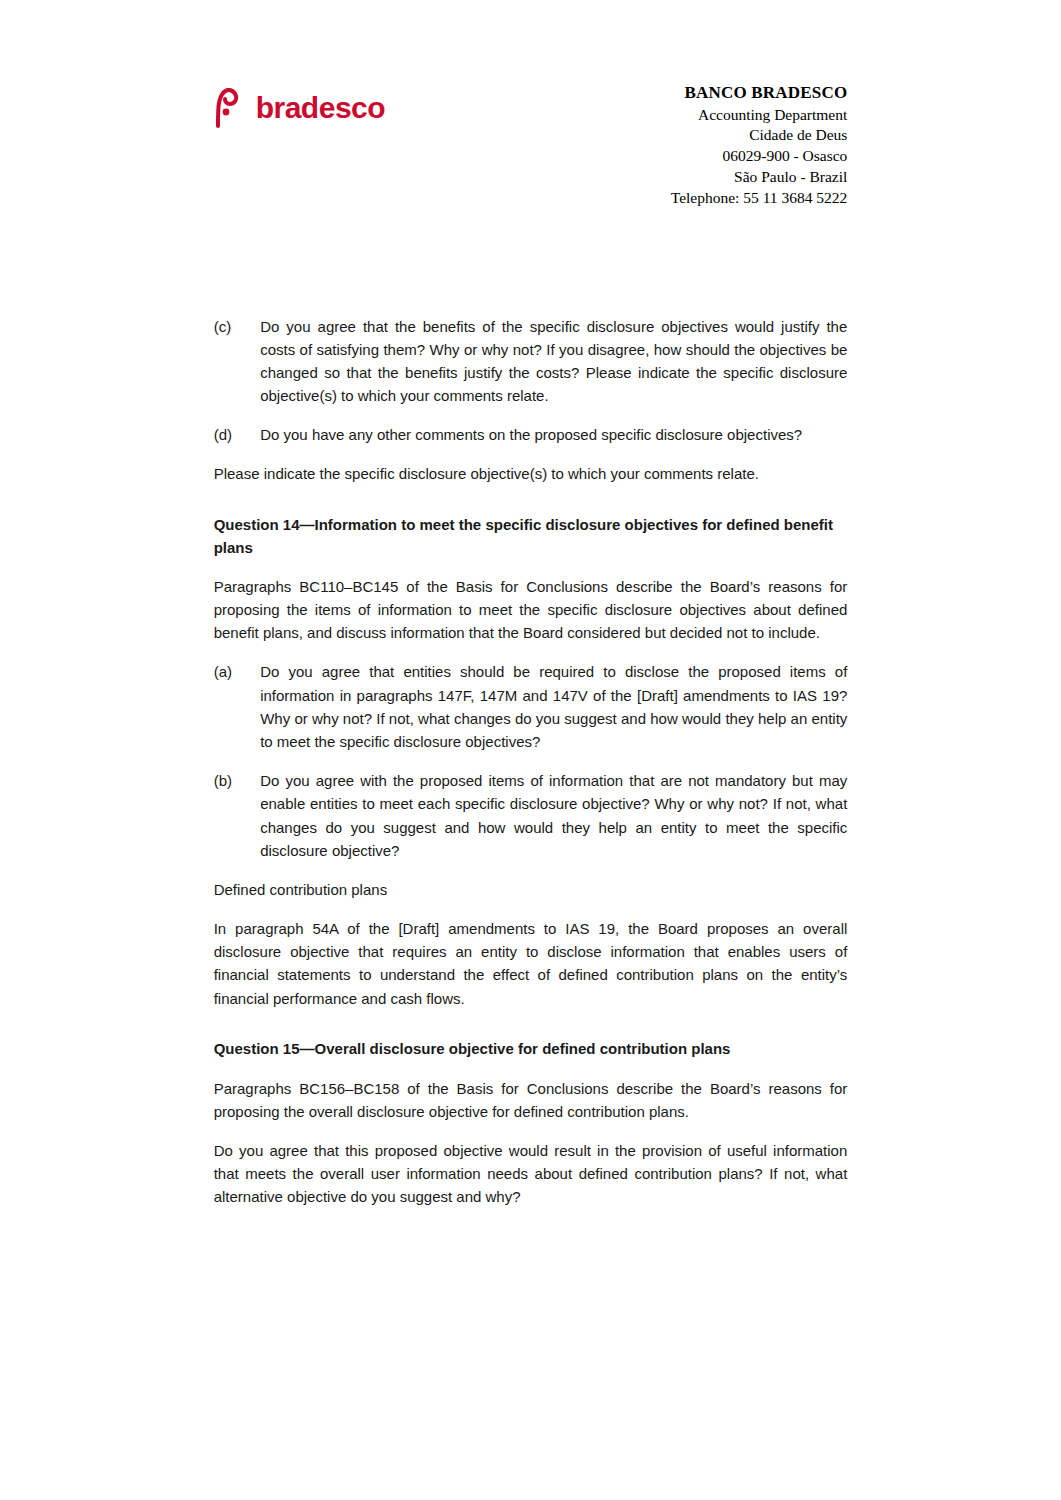bradesco
BANCO BRADESCO
Accounting Department
Cidade de Deus
06029-900 - Osasco
São Paulo - Brazil
Telephone: 55 11 3684 5222
(c) Do you agree that the benefits of the specific disclosure objectives would justify the costs of satisfying them? Why or why not? If you disagree, how should the objectives be changed so that the benefits justify the costs? Please indicate the specific disclosure objective(s) to which your comments relate.
(d) Do you have any other comments on the proposed specific disclosure objectives?
Please indicate the specific disclosure objective(s) to which your comments relate.
Question 14—Information to meet the specific disclosure objectives for defined benefit plans
Paragraphs BC110–BC145 of the Basis for Conclusions describe the Board’s reasons for proposing the items of information to meet the specific disclosure objectives about defined benefit plans, and discuss information that the Board considered but decided not to include.
(a) Do you agree that entities should be required to disclose the proposed items of information in paragraphs 147F, 147M and 147V of the [Draft] amendments to IAS 19? Why or why not? If not, what changes do you suggest and how would they help an entity to meet the specific disclosure objectives?
(b) Do you agree with the proposed items of information that are not mandatory but may enable entities to meet each specific disclosure objective? Why or why not? If not, what changes do you suggest and how would they help an entity to meet the specific disclosure objective?
Defined contribution plans
In paragraph 54A of the [Draft] amendments to IAS 19, the Board proposes an overall disclosure objective that requires an entity to disclose information that enables users of financial statements to understand the effect of defined contribution plans on the entity’s financial performance and cash flows.
Question 15—Overall disclosure objective for defined contribution plans
Paragraphs BC156–BC158 of the Basis for Conclusions describe the Board’s reasons for proposing the overall disclosure objective for defined contribution plans.
Do you agree that this proposed objective would result in the provision of useful information that meets the overall user information needs about defined contribution plans? If not, what alternative objective do you suggest and why?